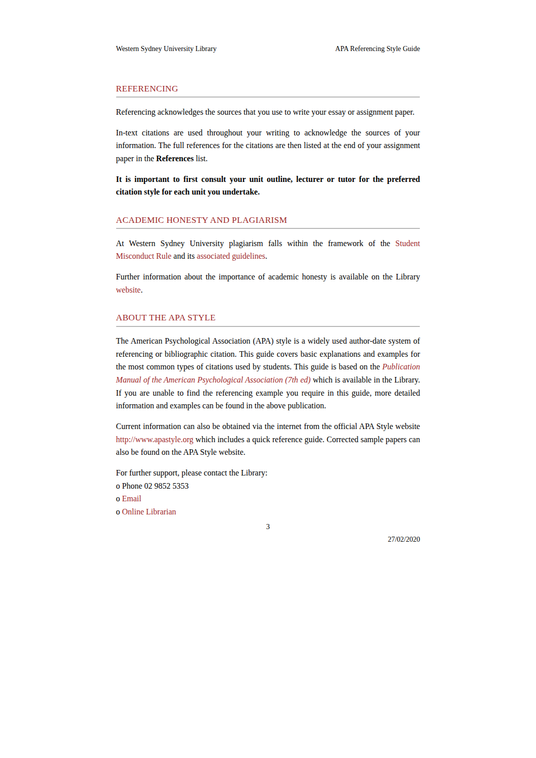Western Sydney University Library APA Referencing Style Guide
REFERENCING
Referencing acknowledges the sources that you use to write your essay or assignment paper.
In-text citations are used throughout your writing to acknowledge the sources of your information. The full references for the citations are then listed at the end of your assignment paper in the References list.
It is important to first consult your unit outline, lecturer or tutor for the preferred citation style for each unit you undertake.
ACADEMIC HONESTY AND PLAGIARISM
At Western Sydney University plagiarism falls within the framework of the Student Misconduct Rule and its associated guidelines.
Further information about the importance of academic honesty is available on the Library website.
ABOUT THE APA STYLE
The American Psychological Association (APA) style is a widely used author-date system of referencing or bibliographic citation. This guide covers basic explanations and examples for the most common types of citations used by students. This guide is based on the Publication Manual of the American Psychological Association (7th ed) which is available in the Library. If you are unable to find the referencing example you require in this guide, more detailed information and examples can be found in the above publication.
Current information can also be obtained via the internet from the official APA Style website http://www.apastyle.org which includes a quick reference guide. Corrected sample papers can also be found on the APA Style website.
For further support, please contact the Library:
o Phone 02 9852 5353
o Email
o Online Librarian
3
27/02/2020